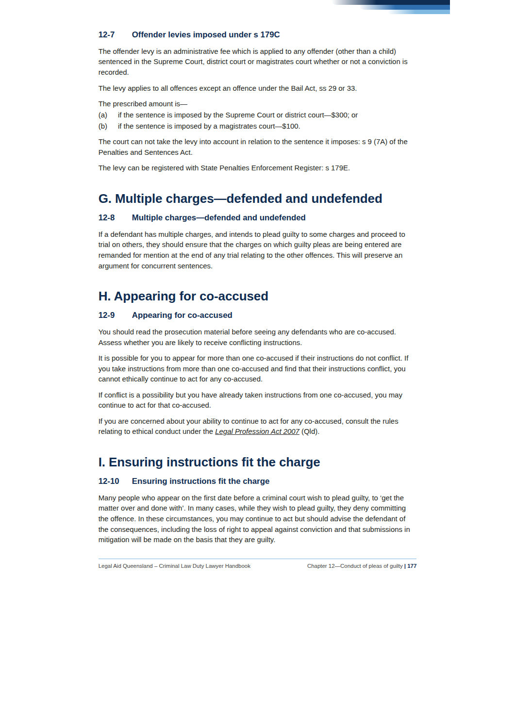12-7 Offender levies imposed under s 179C
The offender levy is an administrative fee which is applied to any offender (other than a child) sentenced in the Supreme Court, district court or magistrates court whether or not a conviction is recorded.
The levy applies to all offences except an offence under the Bail Act, ss 29 or 33.
The prescribed amount is—
(a) if the sentence is imposed by the Supreme Court or district court—$300; or
(b) if the sentence is imposed by a magistrates court—$100.
The court can not take the levy into account in relation to the sentence it imposes: s 9 (7A) of the Penalties and Sentences Act.
The levy can be registered with State Penalties Enforcement Register: s 179E.
G. Multiple charges—defended and undefended
12-8 Multiple charges—defended and undefended
If a defendant has multiple charges, and intends to plead guilty to some charges and proceed to trial on others, they should ensure that the charges on which guilty pleas are being entered are remanded for mention at the end of any trial relating to the other offences. This will preserve an argument for concurrent sentences.
H. Appearing for co-accused
12-9 Appearing for co-accused
You should read the prosecution material before seeing any defendants who are co-accused. Assess whether you are likely to receive conflicting instructions.
It is possible for you to appear for more than one co-accused if their instructions do not conflict. If you take instructions from more than one co-accused and find that their instructions conflict, you cannot ethically continue to act for any co-accused.
If conflict is a possibility but you have already taken instructions from one co-accused, you may continue to act for that co-accused.
If you are concerned about your ability to continue to act for any co-accused, consult the rules relating to ethical conduct under the Legal Profession Act 2007 (Qld).
I. Ensuring instructions fit the charge
12-10 Ensuring instructions fit the charge
Many people who appear on the first date before a criminal court wish to plead guilty, to ‘get the matter over and done with’. In many cases, while they wish to plead guilty, they deny committing the offence. In these circumstances, you may continue to act but should advise the defendant of the consequences, including the loss of right to appeal against conviction and that submissions in mitigation will be made on the basis that they are guilty.
Legal Aid Queensland – Criminal Law Duty Lawyer Handbook
Chapter 12—Conduct of pleas of guilty | 177